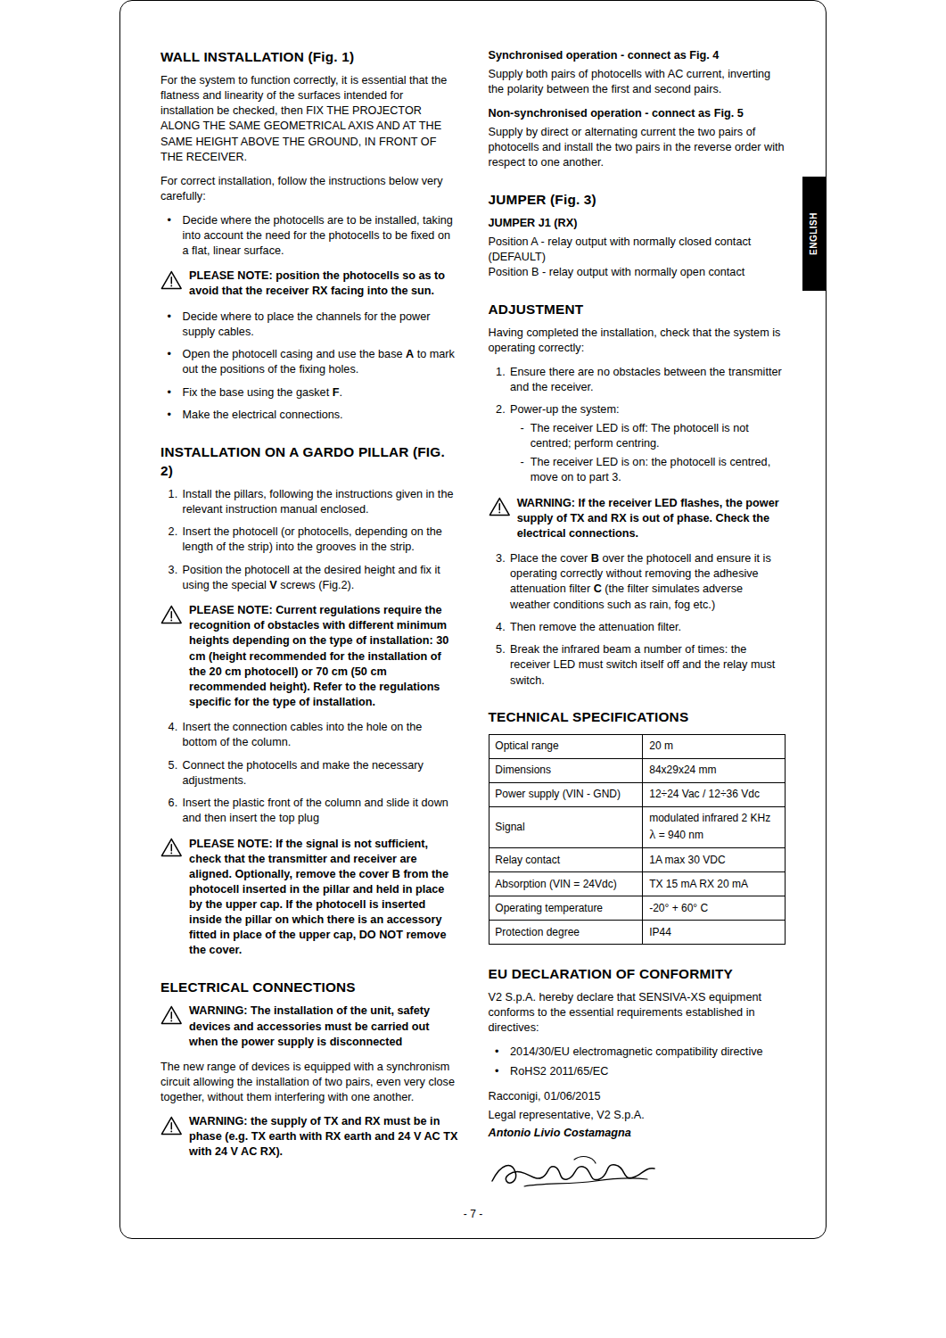ENGLISH
WALL INSTALLATION (Fig. 1)
For the system to function correctly, it is essential that the flatness and linearity of the surfaces intended for installation be checked, then FIX THE PROJECTOR ALONG THE SAME GEOMETRICAL AXIS AND AT THE SAME HEIGHT ABOVE THE GROUND, IN FRONT OF THE RECEIVER.
For correct installation, follow the instructions below very carefully:
Decide where the photocells are to be installed, taking into account the need for the photocells to be fixed on a flat, linear surface.
PLEASE NOTE: position the photocells so as to avoid that the receiver RX facing into the sun.
Decide where to place the channels for the power supply cables.
Open the photocell casing and use the base A to mark out the positions of the fixing holes.
Fix the base using the gasket F.
Make the electrical connections.
INSTALLATION ON A GARDO PILLAR (FIG. 2)
Install the pillars, following the instructions given in the relevant instruction manual enclosed.
Insert the photocell (or photocells, depending on the length of the strip) into the grooves in the strip.
Position the photocell at the desired height and fix it using the special V screws (Fig.2).
PLEASE NOTE: Current regulations require the recognition of obstacles with different minimum heights depending on the type of installation: 30 cm (height recommended for the installation of the 20 cm photocell) or 70 cm (50 cm recommended height). Refer to the regulations specific for the type of installation.
Insert the connection cables into the hole on the bottom of the column.
Connect the photocells and make the necessary adjustments.
Insert the plastic front of the column and slide it down and then insert the top plug
PLEASE NOTE: If the signal is not sufficient, check that the transmitter and receiver are aligned. Optionally, remove the cover B from the photocell inserted in the pillar and held in place by the upper cap. If the photocell is inserted inside the pillar on which there is an accessory fitted in place of the upper cap, DO NOT remove the cover.
ELECTRICAL CONNECTIONS
WARNING: The installation of the unit, safety devices and accessories must be carried out when the power supply is disconnected
The new range of devices is equipped with a synchronism circuit allowing the installation of two pairs, even very close together, without them interfering with one another.
WARNING: the supply of TX and RX must be in phase (e.g. TX earth with RX earth and 24 V AC TX with 24 V AC RX).
Synchronised operation - connect as Fig. 4
Supply both pairs of photocells with AC current, inverting the polarity between the first and second pairs.
Non-synchronised operation - connect as Fig. 5
Supply by direct or alternating current the two pairs of photocells and install the two pairs in the reverse order with respect to one another.
JUMPER (Fig. 3)
JUMPER J1 (RX)
Position A - relay output with normally closed contact (DEFAULT)
Position B - relay output with normally open contact
ADJUSTMENT
Having completed the installation, check that the system is operating correctly:
Ensure there are no obstacles between the transmitter and the receiver.
Power-up the system:
The receiver LED is off: The photocell is not centred; perform centring.
The receiver LED is on: the photocell is centred, move on to part 3.
WARNING: If the receiver LED flashes, the power supply of TX and RX is out of phase. Check the electrical connections.
Place the cover B over the photocell and ensure it is operating correctly without removing the adhesive attenuation filter C (the filter simulates adverse weather conditions such as rain, fog etc.)
Then remove the attenuation filter.
Break the infrared beam a number of times: the receiver LED must switch itself off and the relay must switch.
TECHNICAL SPECIFICATIONS
| Optical range | 20 m |
| Dimensions | 84x29x24 mm |
| Power supply (VIN - GND) | 12÷24 Vac / 12÷36 Vdc |
| Signal | modulated infrared 2 KHz λ = 940 nm |
| Relay contact | 1A max 30 VDC |
| Absorption (VIN = 24Vdc) | TX 15 mA RX 20 mA |
| Operating temperature | -20° + 60° C |
| Protection degree | IP44 |
EU DECLARATION OF CONFORMITY
V2 S.p.A. hereby declare that SENSIVA-XS equipment conforms to the essential requirements established in directives:
2014/30/EU electromagnetic compatibility directive
RoHS2 2011/65/EC
Racconigi, 01/06/2015
Legal representative, V2 S.p.A.
Antonio Livio Costamagna
- 7 -